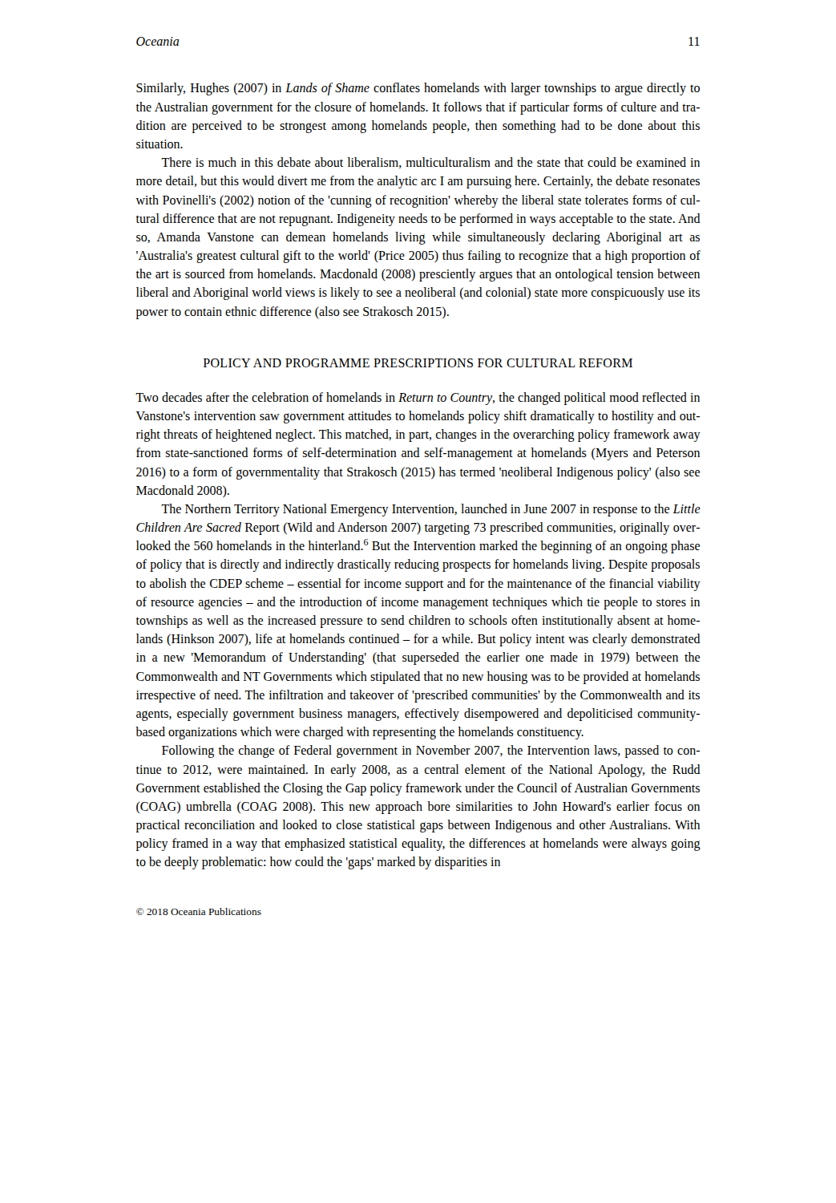Oceania 11
Similarly, Hughes (2007) in Lands of Shame conflates homelands with larger townships to argue directly to the Australian government for the closure of homelands. It follows that if particular forms of culture and tradition are perceived to be strongest among homelands people, then something had to be done about this situation.
There is much in this debate about liberalism, multiculturalism and the state that could be examined in more detail, but this would divert me from the analytic arc I am pursuing here. Certainly, the debate resonates with Povinelli's (2002) notion of the 'cunning of recognition' whereby the liberal state tolerates forms of cultural difference that are not repugnant. Indigeneity needs to be performed in ways acceptable to the state. And so, Amanda Vanstone can demean homelands living while simultaneously declaring Aboriginal art as 'Australia's greatest cultural gift to the world' (Price 2005) thus failing to recognize that a high proportion of the art is sourced from homelands. Macdonald (2008) presciently argues that an ontological tension between liberal and Aboriginal world views is likely to see a neoliberal (and colonial) state more conspicuously use its power to contain ethnic difference (also see Strakosch 2015).
Policy and Programme Prescriptions for Cultural Reform
Two decades after the celebration of homelands in Return to Country, the changed political mood reflected in Vanstone's intervention saw government attitudes to homelands policy shift dramatically to hostility and outright threats of heightened neglect. This matched, in part, changes in the overarching policy framework away from state-sanctioned forms of self-determination and self-management at homelands (Myers and Peterson 2016) to a form of governmentality that Strakosch (2015) has termed 'neoliberal Indigenous policy' (also see Macdonald 2008).
The Northern Territory National Emergency Intervention, launched in June 2007 in response to the Little Children Are Sacred Report (Wild and Anderson 2007) targeting 73 prescribed communities, originally overlooked the 560 homelands in the hinterland.6 But the Intervention marked the beginning of an ongoing phase of policy that is directly and indirectly drastically reducing prospects for homelands living. Despite proposals to abolish the CDEP scheme – essential for income support and for the maintenance of the financial viability of resource agencies – and the introduction of income management techniques which tie people to stores in townships as well as the increased pressure to send children to schools often institutionally absent at homelands (Hinkson 2007), life at homelands continued – for a while. But policy intent was clearly demonstrated in a new 'Memorandum of Understanding' (that superseded the earlier one made in 1979) between the Commonwealth and NT Governments which stipulated that no new housing was to be provided at homelands irrespective of need. The infiltration and takeover of 'prescribed communities' by the Commonwealth and its agents, especially government business managers, effectively disempowered and depoliticised community-based organizations which were charged with representing the homelands constituency.
Following the change of Federal government in November 2007, the Intervention laws, passed to continue to 2012, were maintained. In early 2008, as a central element of the National Apology, the Rudd Government established the Closing the Gap policy framework under the Council of Australian Governments (COAG) umbrella (COAG 2008). This new approach bore similarities to John Howard's earlier focus on practical reconciliation and looked to close statistical gaps between Indigenous and other Australians. With policy framed in a way that emphasized statistical equality, the differences at homelands were always going to be deeply problematic: how could the 'gaps' marked by disparities in
© 2018 Oceania Publications